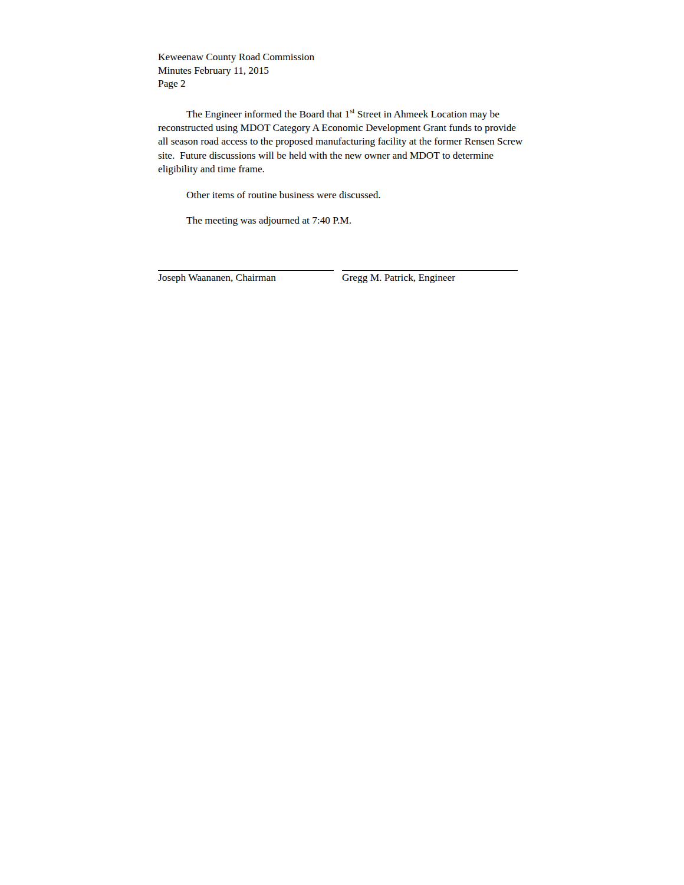Keweenaw County Road Commission
Minutes February 11, 2015
Page 2
The Engineer informed the Board that 1st Street in Ahmeek Location may be reconstructed using MDOT Category A Economic Development Grant funds to provide all season road access to the proposed manufacturing facility at the former Rensen Screw site. Future discussions will be held with the new owner and MDOT to determine eligibility and time frame.
Other items of routine business were discussed.
The meeting was adjourned at 7:40 P.M.
| Joseph Waananen, Chairman | Gregg M. Patrick, Engineer |